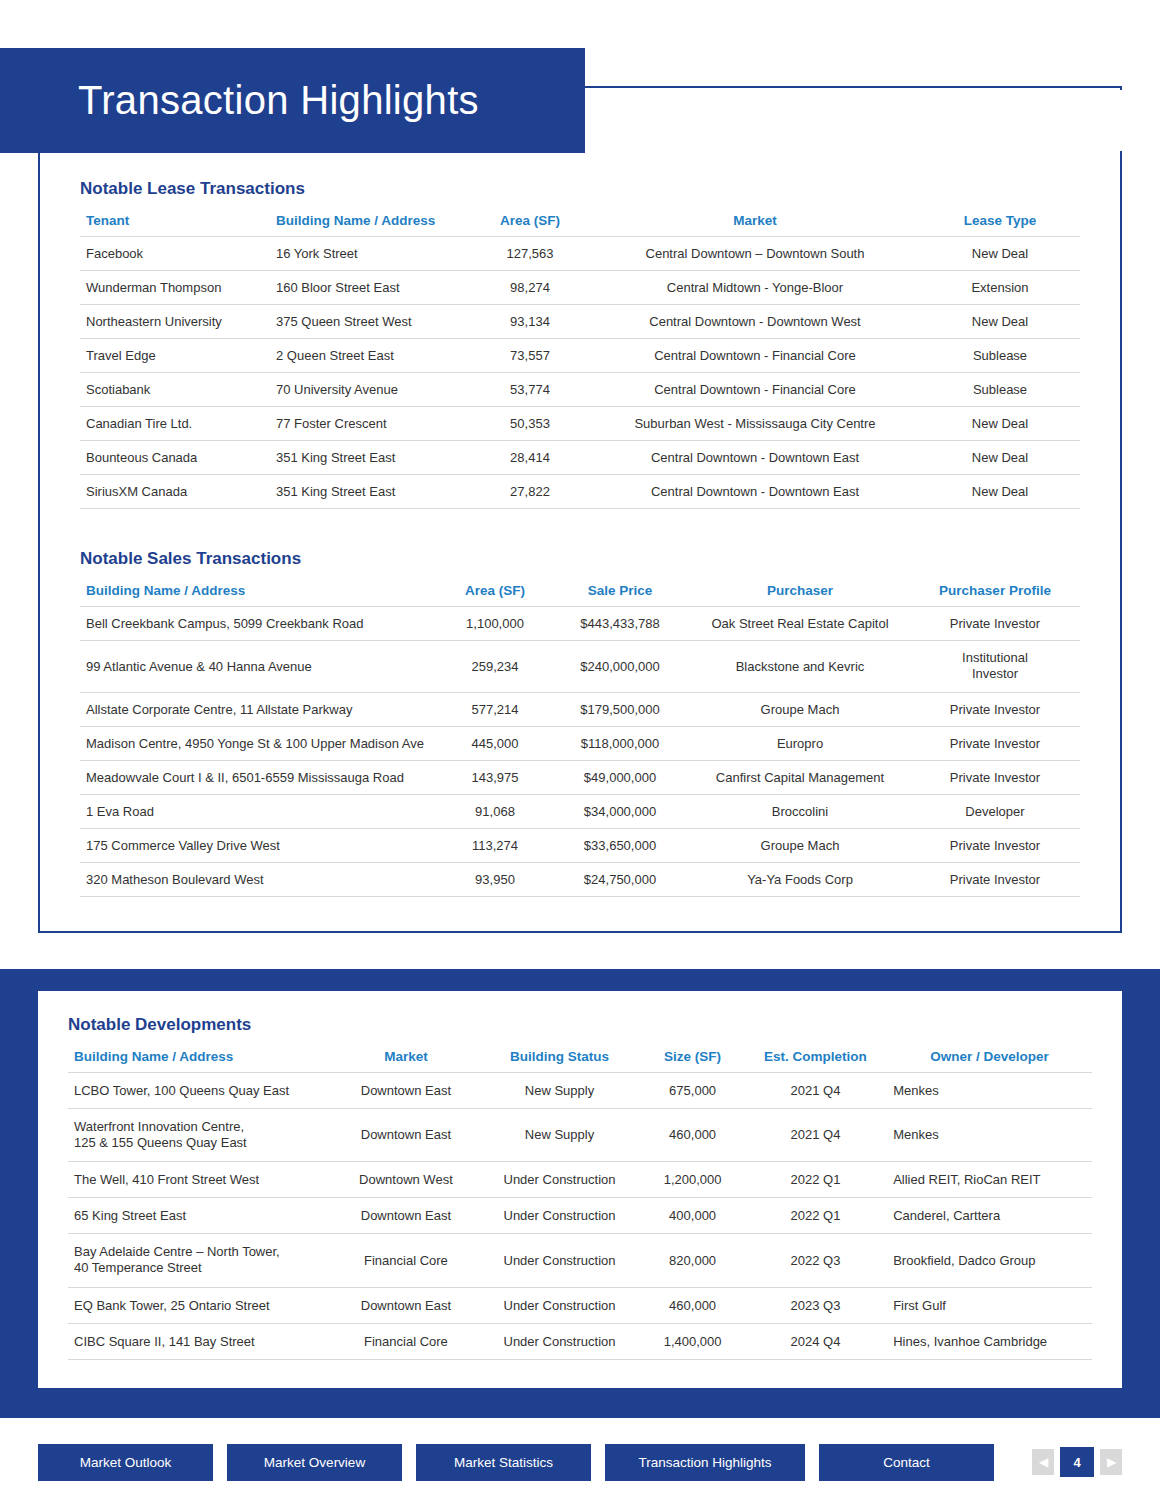Transaction Highlights
Notable Lease Transactions
| Tenant | Building Name / Address | Area (SF) | Market | Lease Type |
| --- | --- | --- | --- | --- |
| Facebook | 16 York Street | 127,563 | Central Downtown – Downtown South | New Deal |
| Wunderman Thompson | 160 Bloor Street East | 98,274 | Central Midtown - Yonge-Bloor | Extension |
| Northeastern University | 375 Queen Street West | 93,134 | Central Downtown - Downtown West | New Deal |
| Travel Edge | 2 Queen Street East | 73,557 | Central Downtown - Financial Core | Sublease |
| Scotiabank | 70 University Avenue | 53,774 | Central Downtown - Financial Core | Sublease |
| Canadian Tire Ltd. | 77 Foster Crescent | 50,353 | Suburban West - Mississauga City Centre | New Deal |
| Bounteous Canada | 351 King Street East | 28,414 | Central Downtown - Downtown East | New Deal |
| SiriusXM Canada | 351 King Street East | 27,822 | Central Downtown - Downtown East | New Deal |
Notable Sales Transactions
| Building Name / Address | Area (SF) | Sale Price | Purchaser | Purchaser Profile |
| --- | --- | --- | --- | --- |
| Bell Creekbank Campus, 5099 Creekbank Road | 1,100,000 | $443,433,788 | Oak Street Real Estate Capitol | Private Investor |
| 99 Atlantic Avenue & 40 Hanna Avenue | 259,234 | $240,000,000 | Blackstone and Kevric | Institutional Investor |
| Allstate Corporate Centre, 11 Allstate Parkway | 577,214 | $179,500,000 | Groupe Mach | Private Investor |
| Madison Centre, 4950 Yonge St & 100 Upper Madison Ave | 445,000 | $118,000,000 | Europro | Private Investor |
| Meadowvale Court I & II, 6501-6559 Mississauga Road | 143,975 | $49,000,000 | Canfirst Capital Management | Private Investor |
| 1 Eva Road | 91,068 | $34,000,000 | Broccolini | Developer |
| 175 Commerce Valley Drive West | 113,274 | $33,650,000 | Groupe Mach | Private Investor |
| 320 Matheson Boulevard West | 93,950 | $24,750,000 | Ya-Ya Foods Corp | Private Investor |
Notable Developments
| Building Name / Address | Market | Building Status | Size (SF) | Est. Completion | Owner / Developer |
| --- | --- | --- | --- | --- | --- |
| LCBO Tower, 100 Queens Quay East | Downtown East | New Supply | 675,000 | 2021 Q4 | Menkes |
| Waterfront Innovation Centre, 125 & 155 Queens Quay East | Downtown East | New Supply | 460,000 | 2021 Q4 | Menkes |
| The Well, 410 Front Street West | Downtown West | Under Construction | 1,200,000 | 2022 Q1 | Allied REIT, RioCan REIT |
| 65 King Street East | Downtown East | Under Construction | 400,000 | 2022 Q1 | Canderel, Carttera |
| Bay Adelaide Centre – North Tower, 40 Temperance Street | Financial Core | Under Construction | 820,000 | 2022 Q3 | Brookfield, Dadco Group |
| EQ Bank Tower, 25 Ontario Street | Downtown East | Under Construction | 460,000 | 2023 Q3 | First Gulf |
| CIBC Square II, 141 Bay Street | Financial Core | Under Construction | 1,400,000 | 2024 Q4 | Hines, Ivanhoe Cambridge |
Market Outlook
Market Overview
Market Statistics
Transaction Highlights
Contact
◀
4
▶